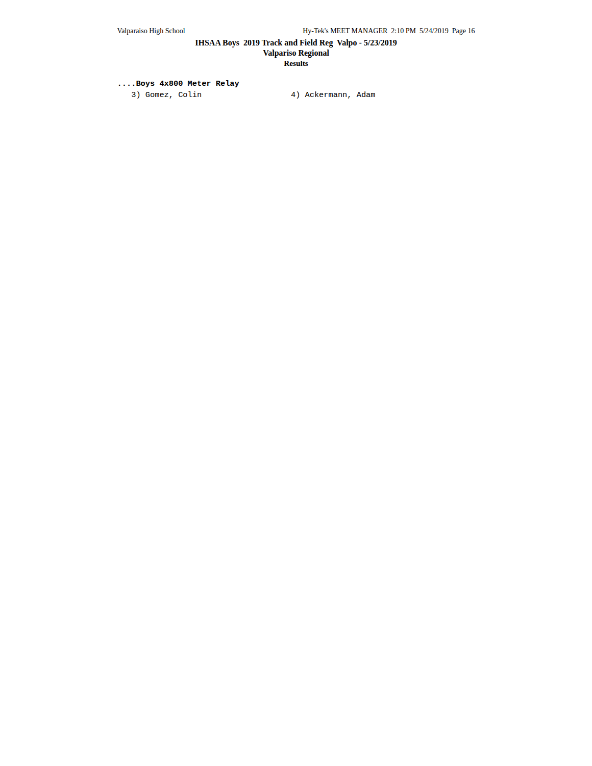Valparaiso High School
Hy-Tek's MEET MANAGER 2:10 PM 5/24/2019 Page 16
IHSAA Boys 2019 Track and Field Reg Valpo - 5/23/2019
Valpariso Regional
Results
....Boys 4x800 Meter Relay
3) Gomez, Colin 4) Ackermann, Adam